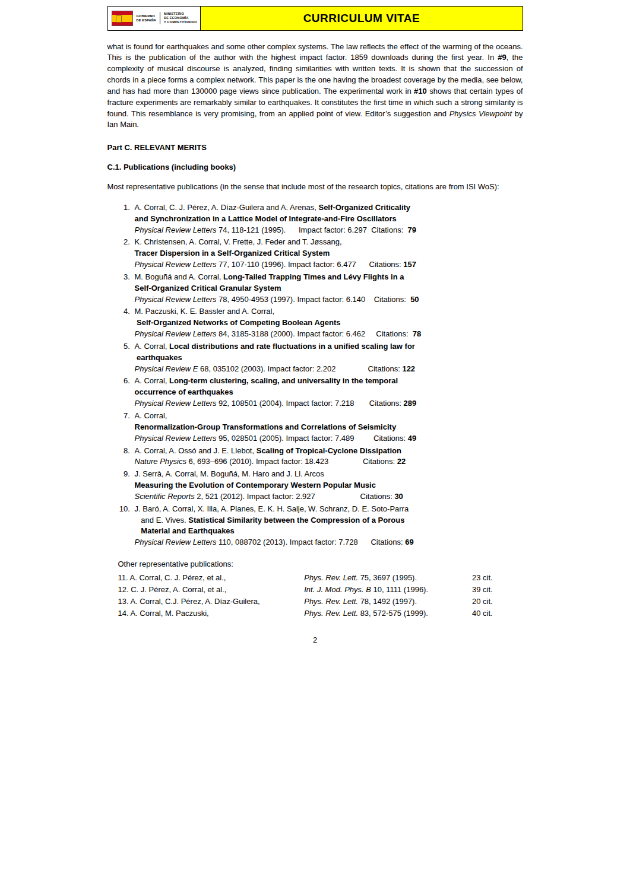GOBIERNO DE ESPAÑA
MINISTERIO DE ECONOMÍA Y COMPETITIVIDAD
CURRICULUM VITAE
what is found for earthquakes and some other complex systems. The law reflects the effect of the warming of the oceans. This is the publication of the author with the highest impact factor. 1859 downloads during the first year. In #9, the complexity of musical discourse is analyzed, finding similarities with written texts. It is shown that the succession of chords in a piece forms a complex network. This paper is the one having the broadest coverage by the media, see below, and has had more than 130000 page views since publication. The experimental work in #10 shows that certain types of fracture experiments are remarkably similar to earthquakes. It constitutes the first time in which such a strong similarity is found. This resemblance is very promising, from an applied point of view. Editor’s suggestion and Physics Viewpoint by Ian Main.
Part C. RELEVANT MERITS
C.1. Publications (including books)
Most representative publications (in the sense that include most of the research topics, citations are from ISI WoS):
A. Corral, C. J. Pérez, A. Díaz-Guilera and A. Arenas, Self-Organized Criticality
and Synchronization in a Lattice Model of Integrate-and-Fire Oscillators
Physical Review Letters 74, 118-121 (1995). Impact factor: 6.297 Citations: 79
K. Christensen, A. Corral, V. Frette, J. Feder and T. Jøssang,
Tracer Dispersion in a Self-Organized Critical System
Physical Review Letters 77, 107-110 (1996). Impact factor: 6.477 Citations: 157
M. Boguñá and A. Corral, Long-Tailed Trapping Times and Lévy Flights in a
Self-Organized Critical Granular System
Physical Review Letters 78, 4950-4953 (1997). Impact factor: 6.140 Citations: 50
M. Paczuski, K. E. Bassler and A. Corral,
Self-Organized Networks of Competing Boolean Agents
Physical Review Letters 84, 3185-3188 (2000). Impact factor: 6.462 Citations: 78
A. Corral, Local distributions and rate fluctuations in a unified scaling law for
earthquakes
Physical Review E 68, 035102 (2003). Impact factor: 2.202 Citations: 122
A. Corral, Long-term clustering, scaling, and universality in the temporal
occurrence of earthquakes
Physical Review Letters 92, 108501 (2004). Impact factor: 7.218 Citations: 289
A. Corral,
Renormalization-Group Transformations and Correlations of Seismicity
Physical Review Letters 95, 028501 (2005). Impact factor: 7.489 Citations: 49
A. Corral, A. Ossó and J. E. Llebot, Scaling of Tropical-Cyclone Dissipation
Nature Physics 6, 693–696 (2010). Impact factor: 18.423 Citations: 22
J. Serrà, A. Corral, M. Boguñá, M. Haro and J. Ll. Arcos
Measuring the Evolution of Contemporary Western Popular Music
Scientific Reports 2, 521 (2012). Impact factor: 2.927 Citations: 30
J. Baró, A. Corral, X. Illa, A. Planes, E. K. H. Salje, W. Schranz, D. E. Soto-Parra
and E. Vives. Statistical Similarity between the Compression of a Porous
Material and Earthquakes
Physical Review Letters 110, 088702 (2013). Impact factor: 7.728 Citations: 69
Other representative publications:
| 11. A. Corral, C. J. Pérez, et al., | Phys. Rev. Lett. 75, 3697 (1995). | 23 cit. |
| 12. C. J. Pérez, A. Corral, et al., | Int. J. Mod. Phys. B 10, 1111 (1996). | 39 cit. |
| 13. A. Corral, C.J. Pérez, A. Díaz-Guilera, | Phys. Rev. Lett. 78, 1492 (1997). | 20 cit. |
| 14. A. Corral, M. Paczuski, | Phys. Rev. Lett. 83, 572-575 (1999). | 40 cit. |
2